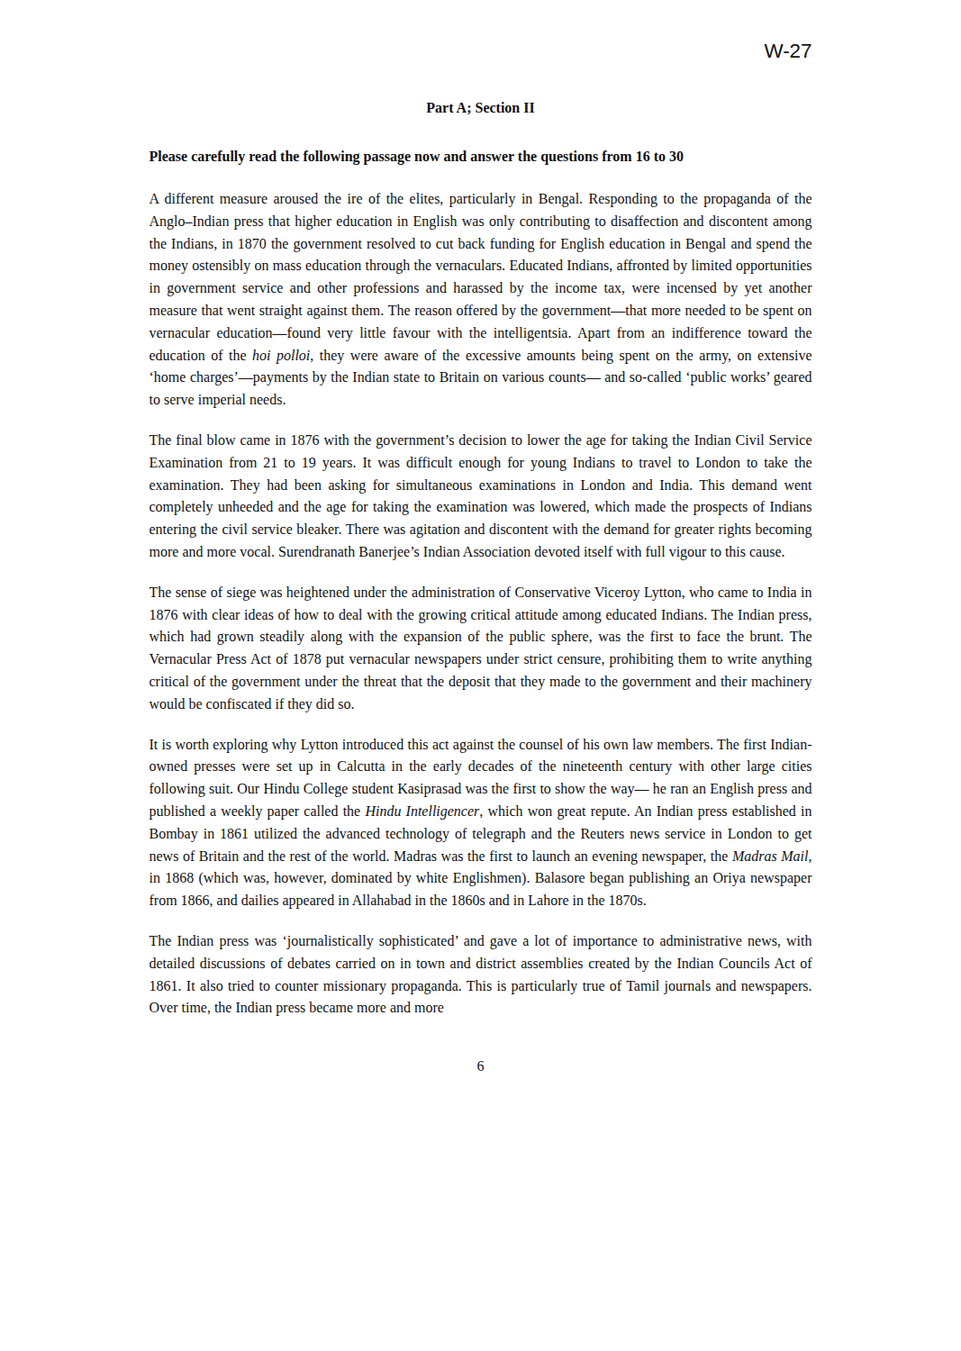W-27
Part A; Section II
Please carefully read the following passage now and answer the questions from 16 to 30
A different measure aroused the ire of the elites, particularly in Bengal. Responding to the propaganda of the Anglo–Indian press that higher education in English was only contributing to disaffection and discontent among the Indians, in 1870 the government resolved to cut back funding for English education in Bengal and spend the money ostensibly on mass education through the vernaculars. Educated Indians, affronted by limited opportunities in government service and other professions and harassed by the income tax, were incensed by yet another measure that went straight against them. The reason offered by the government—that more needed to be spent on vernacular education—found very little favour with the intelligentsia. Apart from an indifference toward the education of the hoi polloi, they were aware of the excessive amounts being spent on the army, on extensive ‘home charges’—payments by the Indian state to Britain on various counts— and so-called ‘public works’ geared to serve imperial needs.
The final blow came in 1876 with the government’s decision to lower the age for taking the Indian Civil Service Examination from 21 to 19 years. It was difficult enough for young Indians to travel to London to take the examination. They had been asking for simultaneous examinations in London and India. This demand went completely unheeded and the age for taking the examination was lowered, which made the prospects of Indians entering the civil service bleaker. There was agitation and discontent with the demand for greater rights becoming more and more vocal. Surendranath Banerjee’s Indian Association devoted itself with full vigour to this cause.
The sense of siege was heightened under the administration of Conservative Viceroy Lytton, who came to India in 1876 with clear ideas of how to deal with the growing critical attitude among educated Indians. The Indian press, which had grown steadily along with the expansion of the public sphere, was the first to face the brunt. The Vernacular Press Act of 1878 put vernacular newspapers under strict censure, prohibiting them to write anything critical of the government under the threat that the deposit that they made to the government and their machinery would be confiscated if they did so.
It is worth exploring why Lytton introduced this act against the counsel of his own law members. The first Indian-owned presses were set up in Calcutta in the early decades of the nineteenth century with other large cities following suit. Our Hindu College student Kasiprasad was the first to show the way— he ran an English press and published a weekly paper called the Hindu Intelligencer, which won great repute. An Indian press established in Bombay in 1861 utilized the advanced technology of telegraph and the Reuters news service in London to get news of Britain and the rest of the world. Madras was the first to launch an evening newspaper, the Madras Mail, in 1868 (which was, however, dominated by white Englishmen). Balasore began publishing an Oriya newspaper from 1866, and dailies appeared in Allahabad in the 1860s and in Lahore in the 1870s.
The Indian press was ‘journalistically sophisticated’ and gave a lot of importance to administrative news, with detailed discussions of debates carried on in town and district assemblies created by the Indian Councils Act of 1861. It also tried to counter missionary propaganda. This is particularly true of Tamil journals and newspapers. Over time, the Indian press became more and more
6